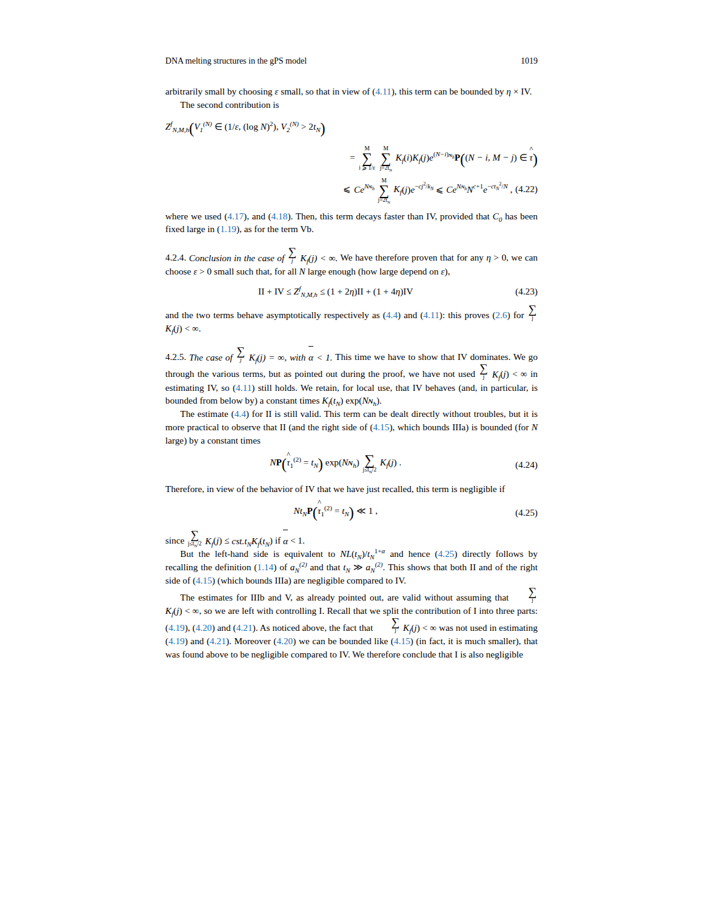DNA melting structures in the gPS model 1019
arbitrarily small by choosing ε small, so that in view of (4.11), this term can be bounded by η × IV.
The second contribution is
ZfN,M,h(V1(N) ∈ (1/ε, (log N)2), V2(N) > 2tN)
=
M∑i ⩾ 1/ε M∑j=2tN Kf(i)Kf(j)e(N−i)ɴhP((N − i, M − j) ∈ ^τ)
⩽
CeNɴh M∑j=2tN Kf(j)e−cj2/kN ⩽ CeNɴhNc+1e−ctN2/N ,
(4.22)
where we used (4.17), and (4.18). Then, this term decays faster than IV, provided that C0 has been fixed large in (1.19), as for the term Vb.
4.2.4. Conclusion in the case of ∑j Kf(j) < ∞. We have therefore proven that for any η > 0, we can choose ε > 0 small such that, for all N large enough (how large depend on ε),
II + IV ≤ ZfN,M,h ≤ (1 + 2η)II + (1 + 4η)IV
(4.23)
and the two terms behave asymptotically respectively as (4.4) and (4.11): this proves (2.6) for ∑j Kf(j) < ∞.
4.2.5. The case of ∑j Kf(j) = ∞, with α < 1. This time we have to show that IV dominates. We go through the various terms, but as pointed out during the proof, we have not used ∑j Kf(j) < ∞ in estimating IV, so (4.11) still holds. We retain, for local use, that IV behaves (and, in particular, is bounded from below by) a constant times Kf(tN) exp(Nɴh).
The estimate (4.4) for II is still valid. This term can be dealt directly without troubles, but it is more practical to observe that II (and the right side of (4.15), which bounds IIIa) is bounded (for N large) by a constant times
NP(^τ1(2) = tN) exp(Nɴh) ∑j≤tN/2 Kf(j) .
(4.24)
Therefore, in view of the behavior of IV that we have just recalled, this term is negligible if
NtN P(^τ1(2) = tN) ≪ 1 ,
(4.25)
since ∑j≤tN/2 Kf(j) ≤ cst.tNKf(tN) if α < 1.
But the left-hand side is equivalent to NL(tN)/tN1+α and hence (4.25) directly follows by recalling the definition (1.14) of aN(2) and that tN ≫ aN(2). This shows that both II and of the right side of (4.15) (which bounds IIIa) are negligible compared to IV.
The estimates for IIIb and V, as already pointed out, are valid without assuming that ∑j Kf(j) < ∞, so we are left with controlling I. Recall that we split the contribution of I into three parts: (4.19), (4.20) and (4.21). As noticed above, the fact that ∑j Kf(j) < ∞ was not used in estimating (4.19) and (4.21). Moreover (4.20) we can be bounded like (4.15) (in fact, it is much smaller), that was found above to be negligible compared to IV. We therefore conclude that I is also negligible